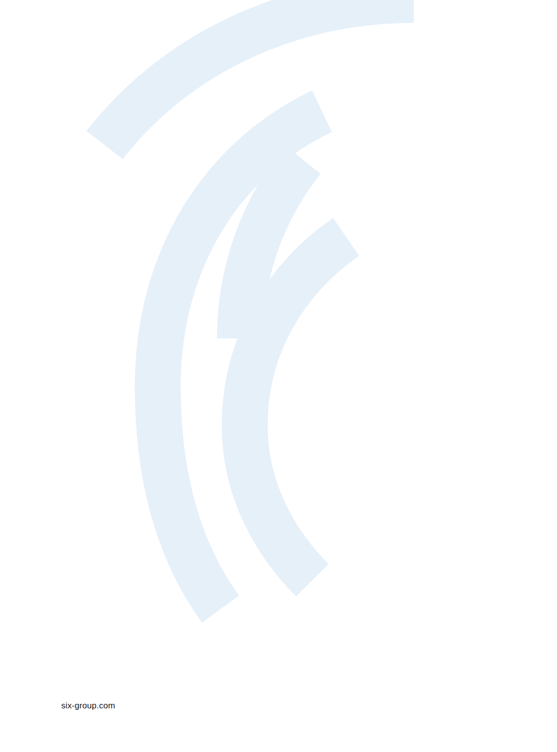six-group.com